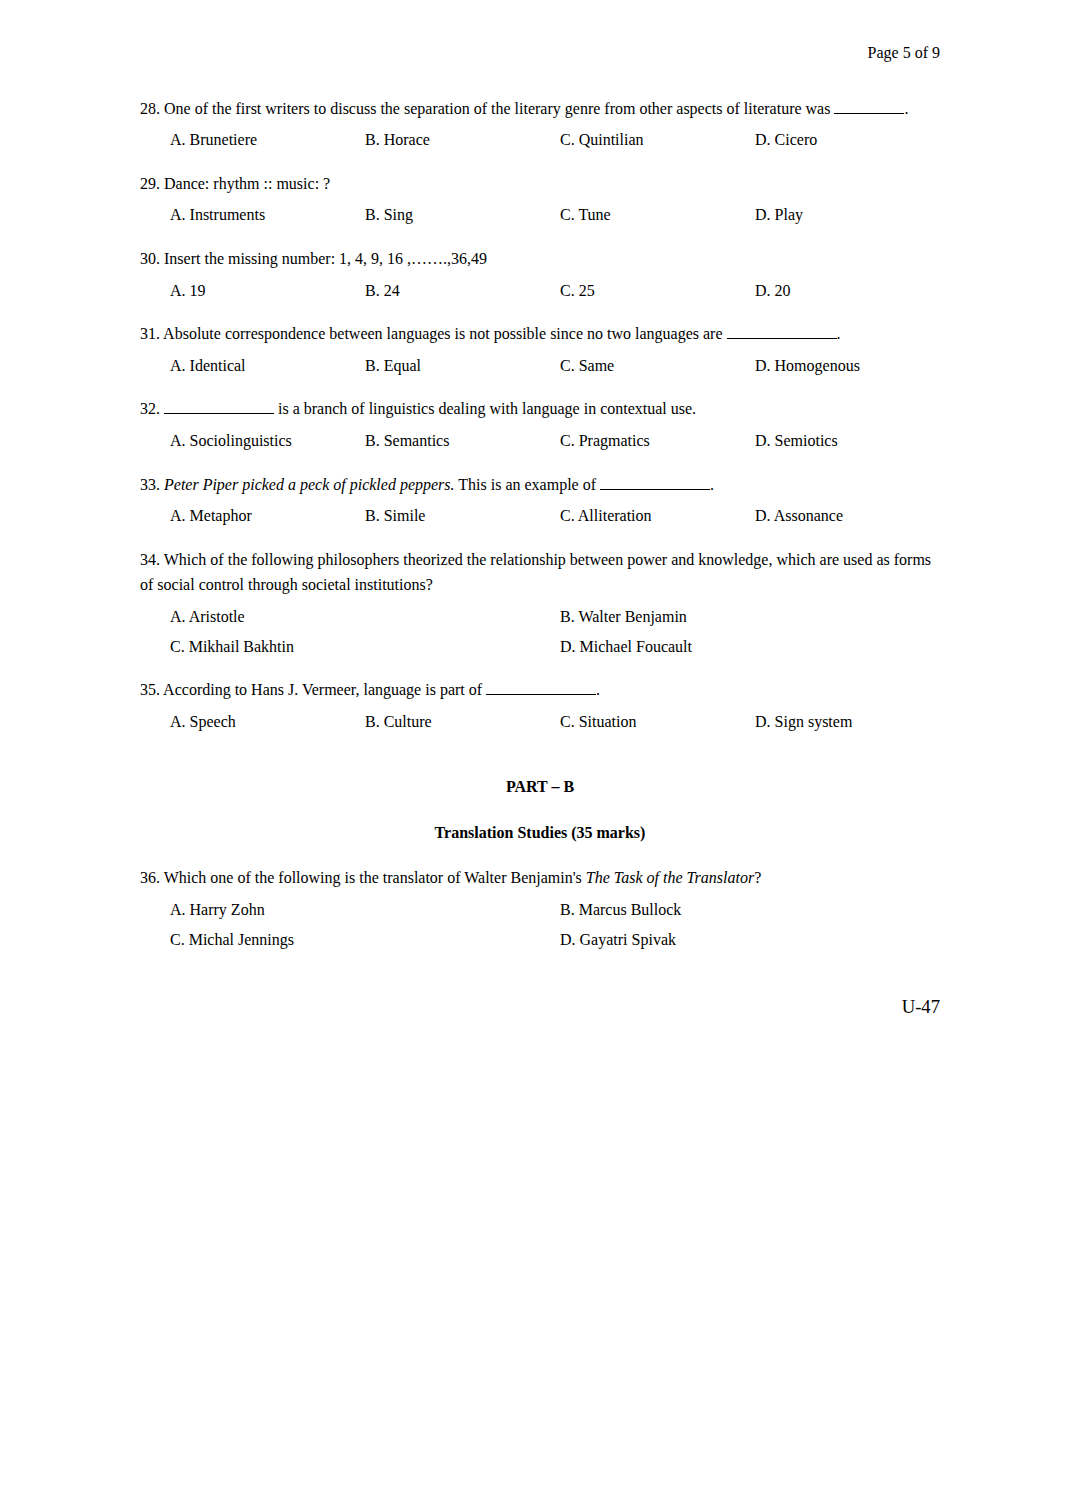Page 5 of 9
28. One of the first writers to discuss the separation of the literary genre from other aspects of literature was .
A. Brunetiere B. Horace C. Quintilian D. Cicero
29. Dance: rhythm :: music: ?
A. Instruments B. Sing C. Tune D. Play
30. Insert the missing number: 1, 4, 9, 16 ,…….,36,49
A. 19 B. 24 C. 25 D. 20
31. Absolute correspondence between languages is not possible since no two languages are .
A. Identical B. Equal C. Same D. Homogenous
32. is a branch of linguistics dealing with language in contextual use.
A. Sociolinguistics B. Semantics C. Pragmatics D. Semiotics
33. Peter Piper picked a peck of pickled peppers. This is an example of .
A. Metaphor B. Simile C. Alliteration D. Assonance
34. Which of the following philosophers theorized the relationship between power and knowledge, which are used as forms of social control through societal institutions?
A. Aristotle B. Walter Benjamin C. Mikhail Bakhtin D. Michael Foucault
35. According to Hans J. Vermeer, language is part of .
A. Speech B. Culture C. Situation D. Sign system
PART – B
Translation Studies (35 marks)
36. Which one of the following is the translator of Walter Benjamin's The Task of the Translator?
A. Harry Zohn B. Marcus Bullock C. Michal Jennings D. Gayatri Spivak
U-47